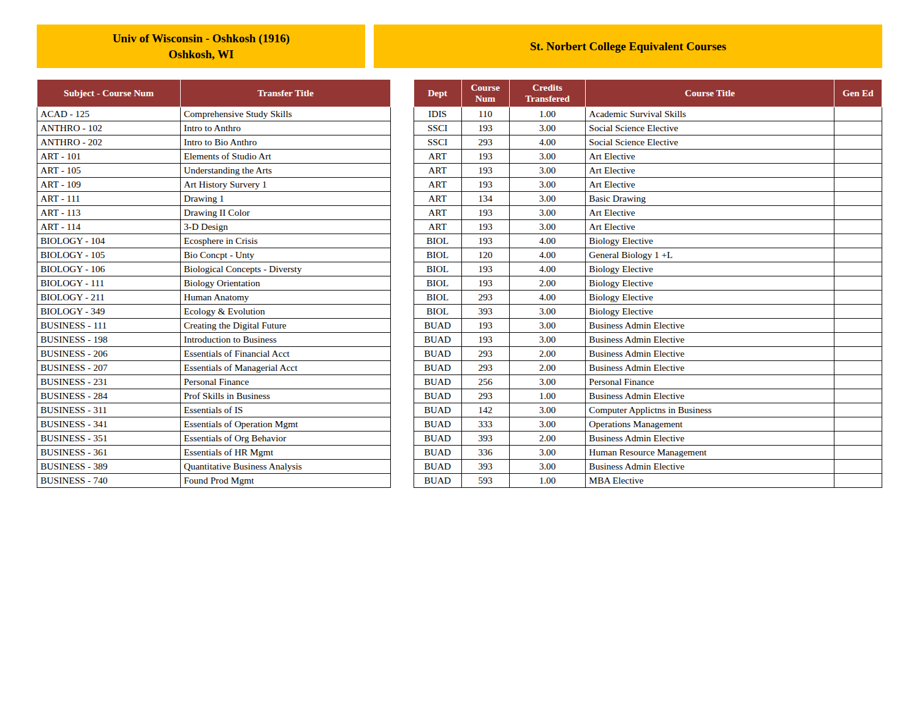Univ of Wisconsin - Oshkosh (1916)
Oshkosh, WI
St. Norbert College Equivalent Courses
| Subject - Course Num | Transfer Title | | | Dept | Course Num | Credits Transfered | Course Title | Gen Ed |
| --- | --- | --- | --- | --- | --- | --- | --- | --- |
| ACAD - 125 | Comprehensive Study Skills | | | IDIS | 110 | 1.00 | Academic Survival Skills | |
| ANTHRO - 102 | Intro to Anthro | | | SSCI | 193 | 3.00 | Social Science Elective | |
| ANTHRO - 202 | Intro to Bio Anthro | | | SSCI | 293 | 4.00 | Social Science Elective | |
| ART - 101 | Elements of Studio Art | | | ART | 193 | 3.00 | Art Elective | |
| ART - 105 | Understanding the Arts | | | ART | 193 | 3.00 | Art Elective | |
| ART - 109 | Art History Survery 1 | | | ART | 193 | 3.00 | Art Elective | |
| ART - 111 | Drawing 1 | | | ART | 134 | 3.00 | Basic Drawing | |
| ART - 113 | Drawing II Color | | | ART | 193 | 3.00 | Art Elective | |
| ART - 114 | 3-D Design | | | ART | 193 | 3.00 | Art Elective | |
| BIOLOGY - 104 | Ecosphere in Crisis | | | BIOL | 193 | 4.00 | Biology Elective | |
| BIOLOGY - 105 | Bio Concpt - Unty | | | BIOL | 120 | 4.00 | General Biology 1 +L | |
| BIOLOGY - 106 | Biological Concepts - Diversty | | | BIOL | 193 | 4.00 | Biology Elective | |
| BIOLOGY - 111 | Biology Orientation | | | BIOL | 193 | 2.00 | Biology Elective | |
| BIOLOGY - 211 | Human Anatomy | | | BIOL | 293 | 4.00 | Biology Elective | |
| BIOLOGY - 349 | Ecology & Evolution | | | BIOL | 393 | 3.00 | Biology Elective | |
| BUSINESS - 111 | Creating the Digital Future | | | BUAD | 193 | 3.00 | Business Admin Elective | |
| BUSINESS - 198 | Introduction to Business | | | BUAD | 193 | 3.00 | Business Admin Elective | |
| BUSINESS - 206 | Essentials of Financial Acct | | | BUAD | 293 | 2.00 | Business Admin Elective | |
| BUSINESS - 207 | Essentials of Managerial Acct | | | BUAD | 293 | 2.00 | Business Admin Elective | |
| BUSINESS - 231 | Personal Finance | | | BUAD | 256 | 3.00 | Personal Finance | |
| BUSINESS - 284 | Prof Skills in Business | | | BUAD | 293 | 1.00 | Business Admin Elective | |
| BUSINESS - 311 | Essentials of IS | | | BUAD | 142 | 3.00 | Computer Applictns in Business | |
| BUSINESS - 341 | Essentials of Operation Mgmt | | | BUAD | 333 | 3.00 | Operations Management | |
| BUSINESS - 351 | Essentials of Org Behavior | | | BUAD | 393 | 2.00 | Business Admin Elective | |
| BUSINESS - 361 | Essentials of HR Mgmt | | | BUAD | 336 | 3.00 | Human Resource Management | |
| BUSINESS - 389 | Quantitative Business Analysis | | | BUAD | 393 | 3.00 | Business Admin Elective | |
| BUSINESS - 740 | Found Prod Mgmt | | | BUAD | 593 | 1.00 | MBA Elective | |